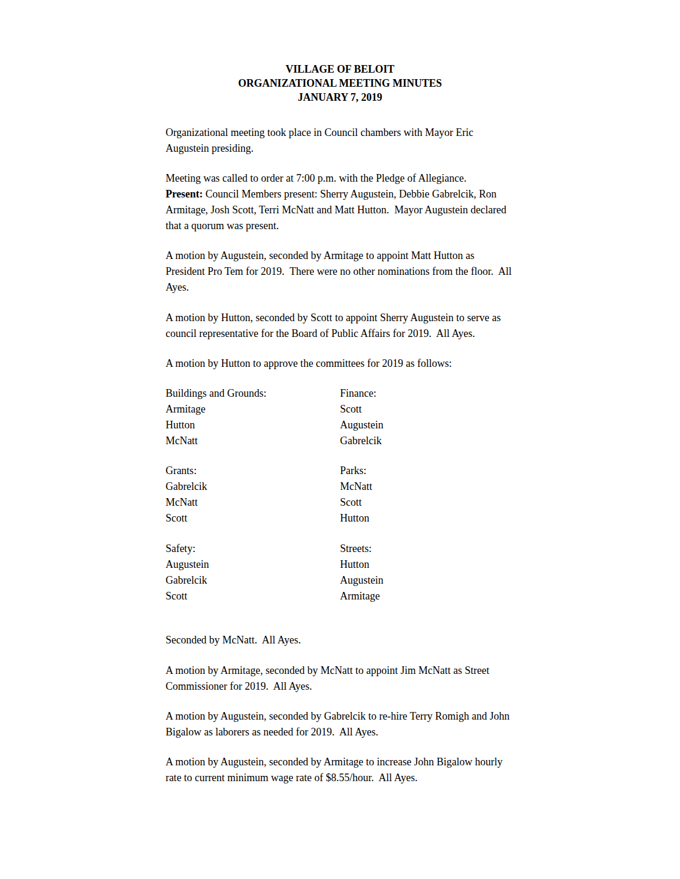VILLAGE OF BELOIT ORGANIZATIONAL MEETING MINUTES JANUARY 7, 2019
Organizational meeting took place in Council chambers with Mayor Eric Augustein presiding.
Meeting was called to order at 7:00 p.m. with the Pledge of Allegiance.
Present: Council Members present: Sherry Augustein, Debbie Gabrelcik, Ron Armitage, Josh Scott, Terri McNatt and Matt Hutton. Mayor Augustein declared that a quorum was present.
A motion by Augustein, seconded by Armitage to appoint Matt Hutton as President Pro Tem for 2019. There were no other nominations from the floor. All Ayes.
A motion by Hutton, seconded by Scott to appoint Sherry Augustein to serve as council representative for the Board of Public Affairs for 2019. All Ayes.
A motion by Hutton to approve the committees for 2019 as follows:
| Buildings and Grounds: Armitage Hutton McNatt | Finance: Scott Augustein Gabrelcik |
| Grants: Gabrelcik McNatt Scott | Parks: McNatt Scott Hutton |
| Safety: Augustein Gabrelcik Scott | Streets: Hutton Augustein Armitage |
Seconded by McNatt. All Ayes.
A motion by Armitage, seconded by McNatt to appoint Jim McNatt as Street Commissioner for 2019. All Ayes.
A motion by Augustein, seconded by Gabrelcik to re-hire Terry Romigh and John Bigalow as laborers as needed for 2019. All Ayes.
A motion by Augustein, seconded by Armitage to increase John Bigalow hourly rate to current minimum wage rate of $8.55/hour. All Ayes.